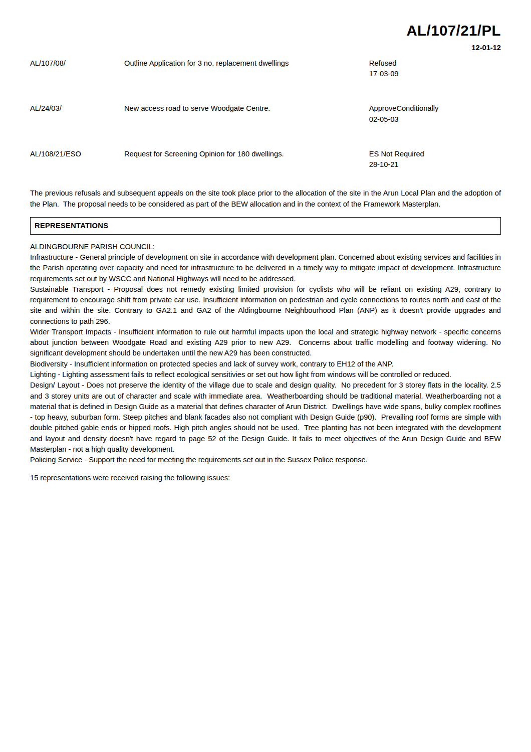AL/107/21/PL
12-01-12
| AL/107/08/ | Outline Application for 3 no. replacement dwellings | Refused 17-03-09 |
| AL/24/03/ | New access road to serve Woodgate Centre. | ApproveConditionally 02-05-03 |
| AL/108/21/ESO | Request for Screening Opinion for 180 dwellings. | ES Not Required 28-10-21 |
The previous refusals and subsequent appeals on the site took place prior to the allocation of the site in the Arun Local Plan and the adoption of the Plan. The proposal needs to be considered as part of the BEW allocation and in the context of the Framework Masterplan.
REPRESENTATIONS
ALDINGBOURNE PARISH COUNCIL:
Infrastructure - General principle of development on site in accordance with development plan. Concerned about existing services and facilities in the Parish operating over capacity and need for infrastructure to be delivered in a timely way to mitigate impact of development. Infrastructure requirements set out by WSCC and National Highways will need to be addressed.
Sustainable Transport - Proposal does not remedy existing limited provision for cyclists who will be reliant on existing A29, contrary to requirement to encourage shift from private car use. Insufficient information on pedestrian and cycle connections to routes north and east of the site and within the site. Contrary to GA2.1 and GA2 of the Aldingbourne Neighbourhood Plan (ANP) as it doesn't provide upgrades and connections to path 296.
Wider Transport Impacts - Insufficient information to rule out harmful impacts upon the local and strategic highway network - specific concerns about junction between Woodgate Road and existing A29 prior to new A29. Concerns about traffic modelling and footway widening. No significant development should be undertaken until the new A29 has been constructed.
Biodiversity - Insufficient information on protected species and lack of survey work, contrary to EH12 of the ANP.
Lighting - Lighting assessment fails to reflect ecological sensitivies or set out how light from windows will be controlled or reduced.
Design/ Layout - Does not preserve the identity of the village due to scale and design quality. No precedent for 3 storey flats in the locality. 2.5 and 3 storey units are out of character and scale with immediate area. Weatherboarding should be traditional material. Weatherboarding not a material that is defined in Design Guide as a material that defines character of Arun District. Dwellings have wide spans, bulky complex rooflines - top heavy, suburban form. Steep pitches and blank facades also not compliant with Design Guide (p90). Prevailing roof forms are simple with double pitched gable ends or hipped roofs. High pitch angles should not be used. Tree planting has not been integrated with the development and layout and density doesn't have regard to page 52 of the Design Guide. It fails to meet objectives of the Arun Design Guide and BEW Masterplan - not a high quality development.
Policing Service - Support the need for meeting the requirements set out in the Sussex Police response.
15 representations were received raising the following issues: